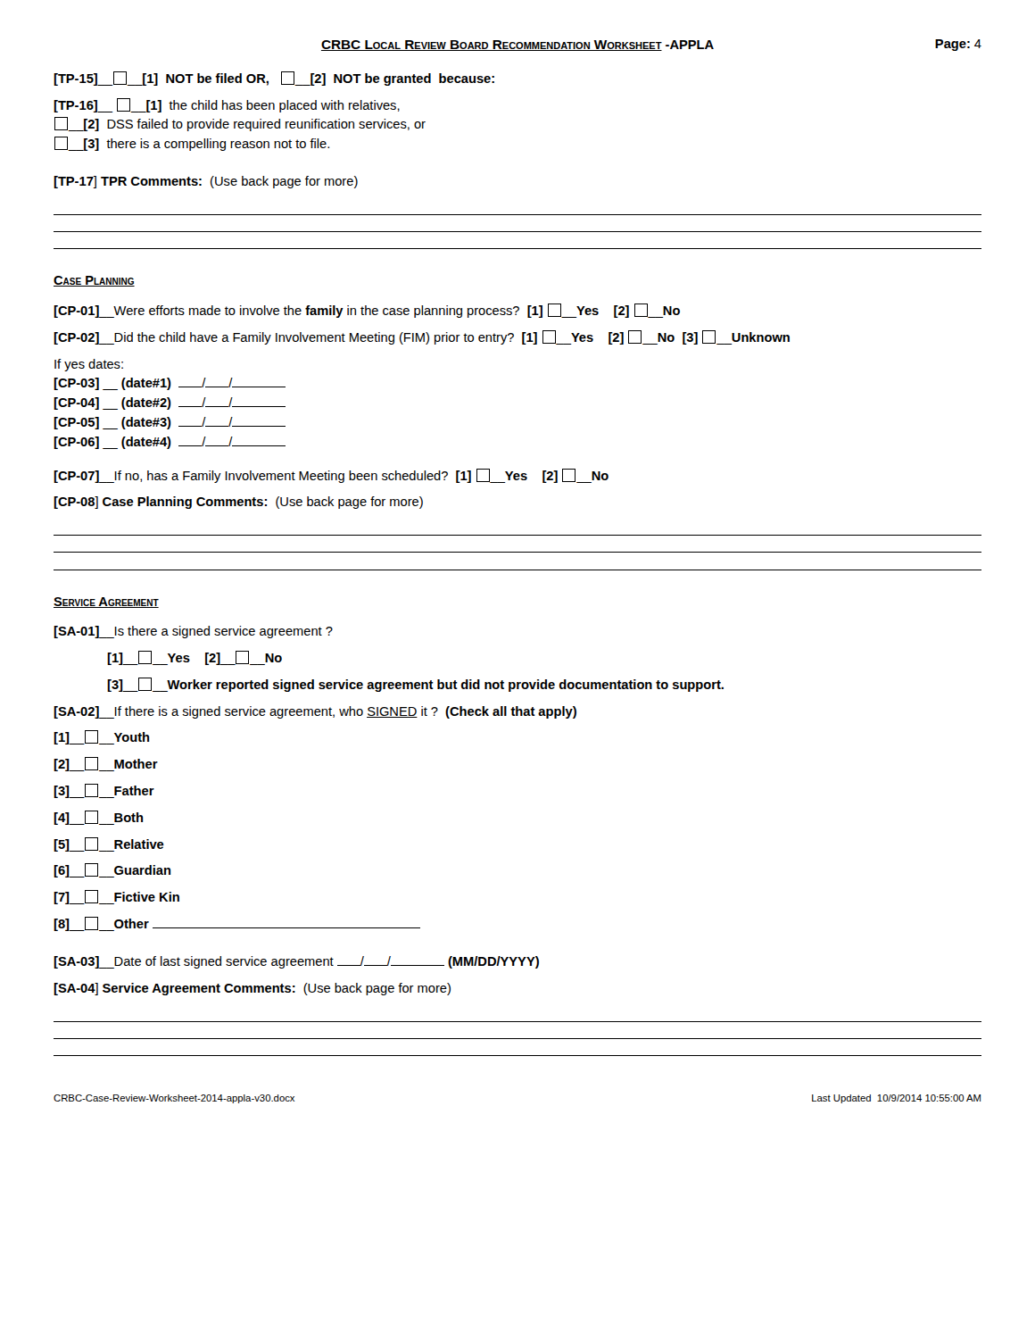CRBC Local Review Board Recommendation Worksheet -APPLA Page: 4
[TP-15]__ __[1] NOT be filed OR, __[2] NOT be granted because:
[TP-16]__ __[1] the child has been placed with relatives,
__[2] DSS failed to provide required reunification services, or
__[3] there is a compelling reason not to file.
[TP-17] TPR Comments: (Use back page for more)
Case Planning
[CP-01]__Were efforts made to involve the family in the case planning process? [1] __Yes [2] __No
[CP-02]__Did the child have a Family Involvement Meeting (FIM) prior to entry? [1] __Yes [2] __No [3] __Unknown
If yes dates:
[CP-03] __ (date#1) / /
[CP-04] __ (date#2) / /
[CP-05] __ (date#3) / /
[CP-06] __ (date#4) / /
[CP-07]__If no, has a Family Involvement Meeting been scheduled? [1] __Yes [2] __No
[CP-08] Case Planning Comments: (Use back page for more)
Service Agreement
[SA-01]__Is there a signed service agreement ?
[1]__ __Yes [2]__ __No
[3]__ __Worker reported signed service agreement but did not provide documentation to support.
[SA-02]__If there is a signed service agreement, who SIGNED it ? (Check all that apply)
[1]__ __Youth
[2]__ __Mother
[3]__ __Father
[4]__ __Both
[5]__ __Relative
[6]__ __Guardian
[7]__ __Fictive Kin
[8]__ __Other
[SA-03]__Date of last signed service agreement / / (MM/DD/YYYY)
[SA-04] Service Agreement Comments: (Use back page for more)
CRBC-Case-Review-Worksheet-2014-appla-v30.docx Last Updated 10/9/2014 10:55:00 AM